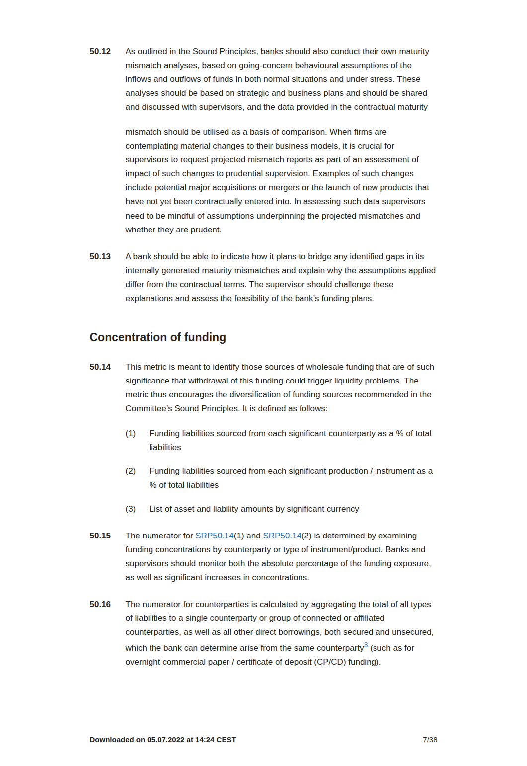50.12
As outlined in the Sound Principles, banks should also conduct their own maturity mismatch analyses, based on going-concern behavioural assumptions of the inflows and outflows of funds in both normal situations and under stress. These analyses should be based on strategic and business plans and should be shared and discussed with supervisors, and the data provided in the contractual maturity
mismatch should be utilised as a basis of comparison. When firms are contemplating material changes to their business models, it is crucial for supervisors to request projected mismatch reports as part of an assessment of impact of such changes to prudential supervision. Examples of such changes include potential major acquisitions or mergers or the launch of new products that have not yet been contractually entered into. In assessing such data supervisors need to be mindful of assumptions underpinning the projected mismatches and whether they are prudent.
50.13
A bank should be able to indicate how it plans to bridge any identified gaps in its internally generated maturity mismatches and explain why the assumptions applied differ from the contractual terms. The supervisor should challenge these explanations and assess the feasibility of the bank’s funding plans.
Concentration of funding
50.14
This metric is meant to identify those sources of wholesale funding that are of such significance that withdrawal of this funding could trigger liquidity problems. The metric thus encourages the diversification of funding sources recommended in the Committee’s Sound Principles. It is defined as follows:
(1) Funding liabilities sourced from each significant counterparty as a % of total liabilities
(2) Funding liabilities sourced from each significant production / instrument as a % of total liabilities
(3) List of asset and liability amounts by significant currency
50.15
The numerator for SRP50.14(1) and SRP50.14(2) is determined by examining funding concentrations by counterparty or type of instrument/product. Banks and supervisors should monitor both the absolute percentage of the funding exposure, as well as significant increases in concentrations.
50.16
The numerator for counterparties is calculated by aggregating the total of all types of liabilities to a single counterparty or group of connected or affiliated counterparties, as well as all other direct borrowings, both secured and unsecured, which the bank can determine arise from the same counterparty3 (such as for overnight commercial paper / certificate of deposit (CP/CD) funding).
Downloaded on 05.07.2022 at 14:24 CEST
7/38